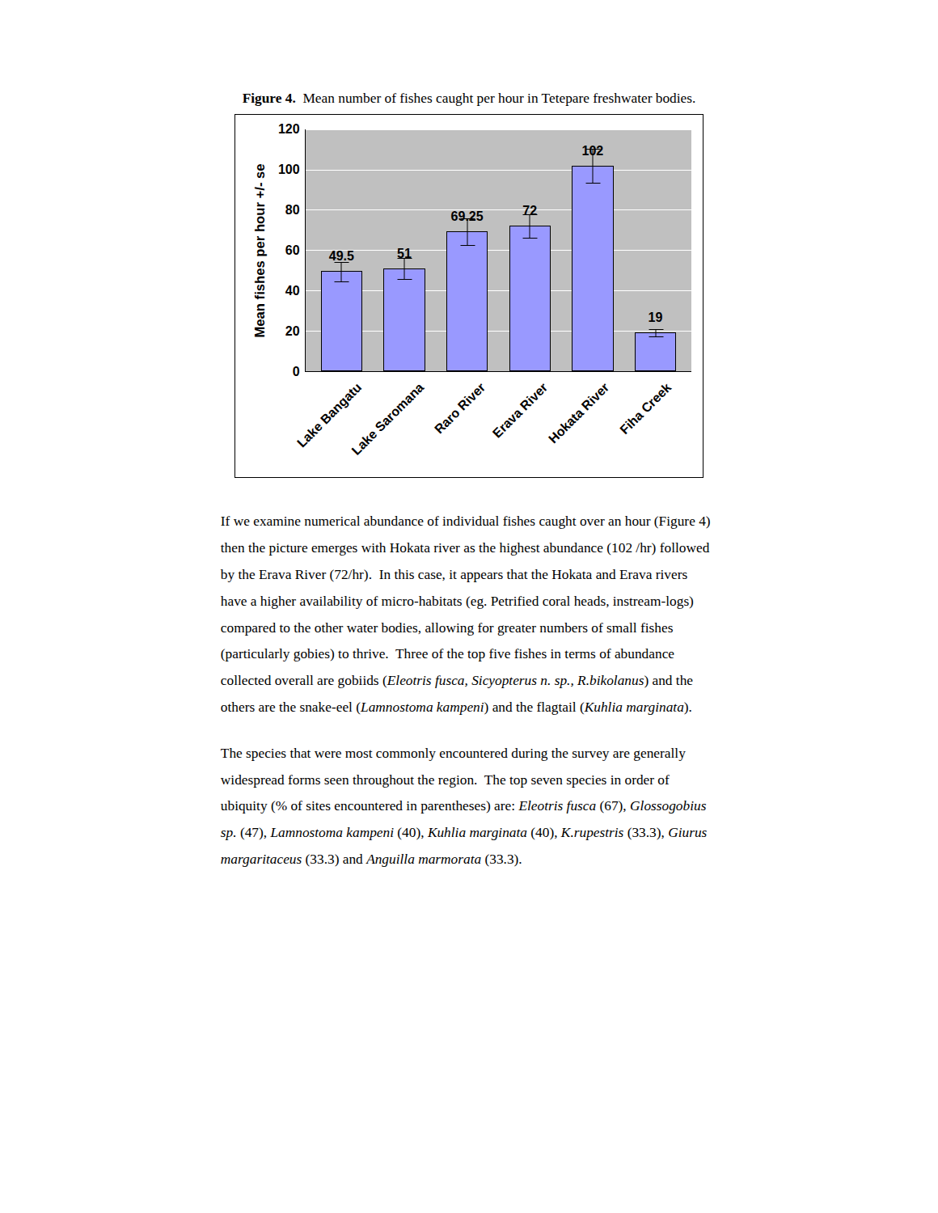Figure 4. Mean number of fishes caught per hour in Tetepare freshwater bodies.
Mean fishes per hour +/- se
120
100
80
60
40
20
0
49.5
51
69.25
72
102
19
Lake Bangatu
Lake Saromana
Raro River
Erava River
Hokata River
Fiha Creek
If we examine numerical abundance of individual fishes caught over an hour (Figure 4) then the picture emerges with Hokata river as the highest abundance (102 /hr) followed by the Erava River (72/hr). In this case, it appears that the Hokata and Erava rivers have a higher availability of micro-habitats (eg. Petrified coral heads, instream-logs) compared to the other water bodies, allowing for greater numbers of small fishes (particularly gobies) to thrive. Three of the top five fishes in terms of abundance collected overall are gobiids (Eleotris fusca, Sicyopterus n. sp., R.bikolanus) and the others are the snake-eel (Lamnostoma kampeni) and the flagtail (Kuhlia marginata).
The species that were most commonly encountered during the survey are generally widespread forms seen throughout the region. The top seven species in order of ubiquity (% of sites encountered in parentheses) are: Eleotris fusca (67), Glossogobius sp. (47), Lamnostoma kampeni (40), Kuhlia marginata (40), K.rupestris (33.3), Giurus margaritaceus (33.3) and Anguilla marmorata (33.3).